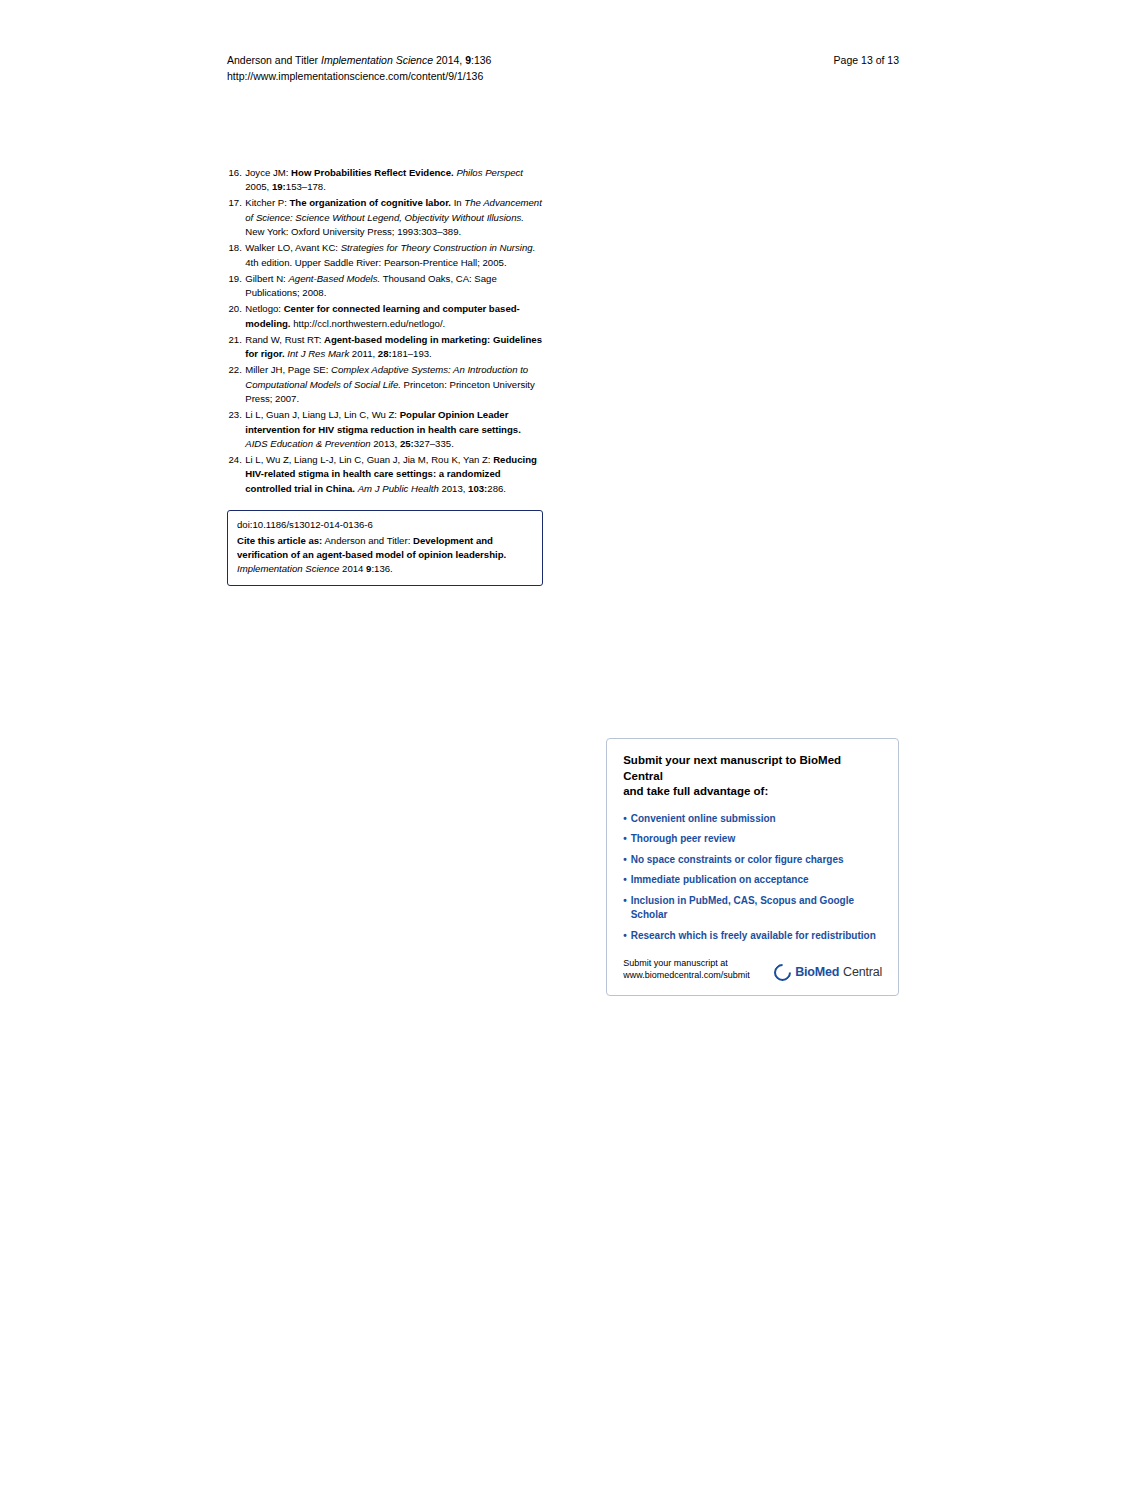Anderson and Titler Implementation Science 2014, 9:136 http://www.implementationscience.com/content/9/1/136
Page 13 of 13
16. Joyce JM: How Probabilities Reflect Evidence. Philos Perspect 2005, 19: 153–178.
17. Kitcher P: The organization of cognitive labor. In The Advancement of Science: Science Without Legend, Objectivity Without Illusions. New York: Oxford University Press; 1993:303–389.
18. Walker LO, Avant KC: Strategies for Theory Construction in Nursing. 4th edition. Upper Saddle River: Pearson-Prentice Hall; 2005.
19. Gilbert N: Agent-Based Models. Thousand Oaks, CA: Sage Publications; 2008.
20. Netlogo: Center for connected learning and computer based-modeling. http://ccl.northwestern.edu/netlogo/.
21. Rand W, Rust RT: Agent-based modeling in marketing: Guidelines for rigor. Int J Res Mark 2011, 28: 181–193.
22. Miller JH, Page SE: Complex Adaptive Systems: An Introduction to Computational Models of Social Life. Princeton: Princeton University Press; 2007.
23. Li L, Guan J, Liang LJ, Lin C, Wu Z: Popular Opinion Leader intervention for HIV stigma reduction in health care settings. AIDS Education & Prevention 2013, 25: 327–335.
24. Li L, Wu Z, Liang L-J, Lin C, Guan J, Jia M, Rou K, Yan Z: Reducing HIV-related stigma in health care settings: a randomized controlled trial in China. Am J Public Health 2013, 103: 286.
doi:10.1186/s13012-014-0136-6
Cite this article as: Anderson and Titler: Development and verification of an agent-based model of opinion leadership. Implementation Science 2014 9:136.
Submit your next manuscript to BioMed Central
and take full advantage of:
Convenient online submission
Thorough peer review
No space constraints or color figure charges
Immediate publication on acceptance
Inclusion in PubMed, CAS, Scopus and Google Scholar
Research which is freely available for redistribution
Submit your manuscript at
www.biomedcentral.com/submit
BioMed Central